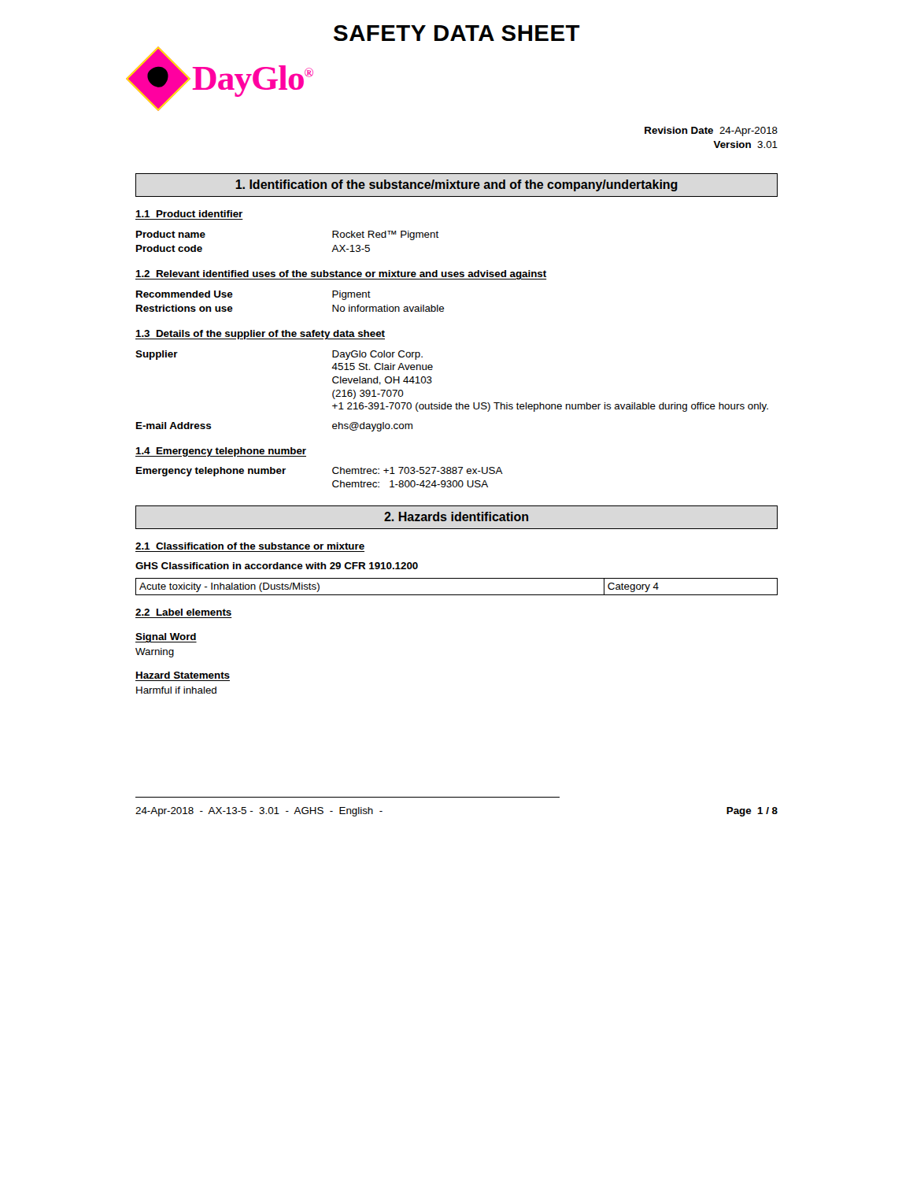SAFETY DATA SHEET
DayGlo®
Revision Date 24-Apr-2018
Version 3.01
1. Identification of the substance/mixture and of the company/undertaking
1.1 Product identifier
| Product name | Rocket Red™ Pigment |
| Product code | AX-13-5 |
1.2 Relevant identified uses of the substance or mixture and uses advised against
| Recommended Use | Pigment |
| Restrictions on use | No information available |
1.3 Details of the supplier of the safety data sheet
| Supplier | DayGlo Color Corp. 4515 St. Clair Avenue Cleveland, OH 44103 (216) 391-7070 +1 216-391-7070 (outside the US) This telephone number is available during office hours only. |
| E-mail Address | ehs@dayglo.com |
1.4 Emergency telephone number
| Emergency telephone number | Chemtrec: +1 703-527-3887 ex-USA Chemtrec: 1-800-424-9300 USA |
2. Hazards identification
2.1 Classification of the substance or mixture
GHS Classification in accordance with 29 CFR 1910.1200
| Acute toxicity - Inhalation (Dusts/Mists) | Category 4 |
2.2 Label elements
Signal Word
Warning
Hazard Statements
Harmful if inhaled
24-Apr-2018 - AX-13-5 - 3.01 - AGHS - English -
Page 1 / 8